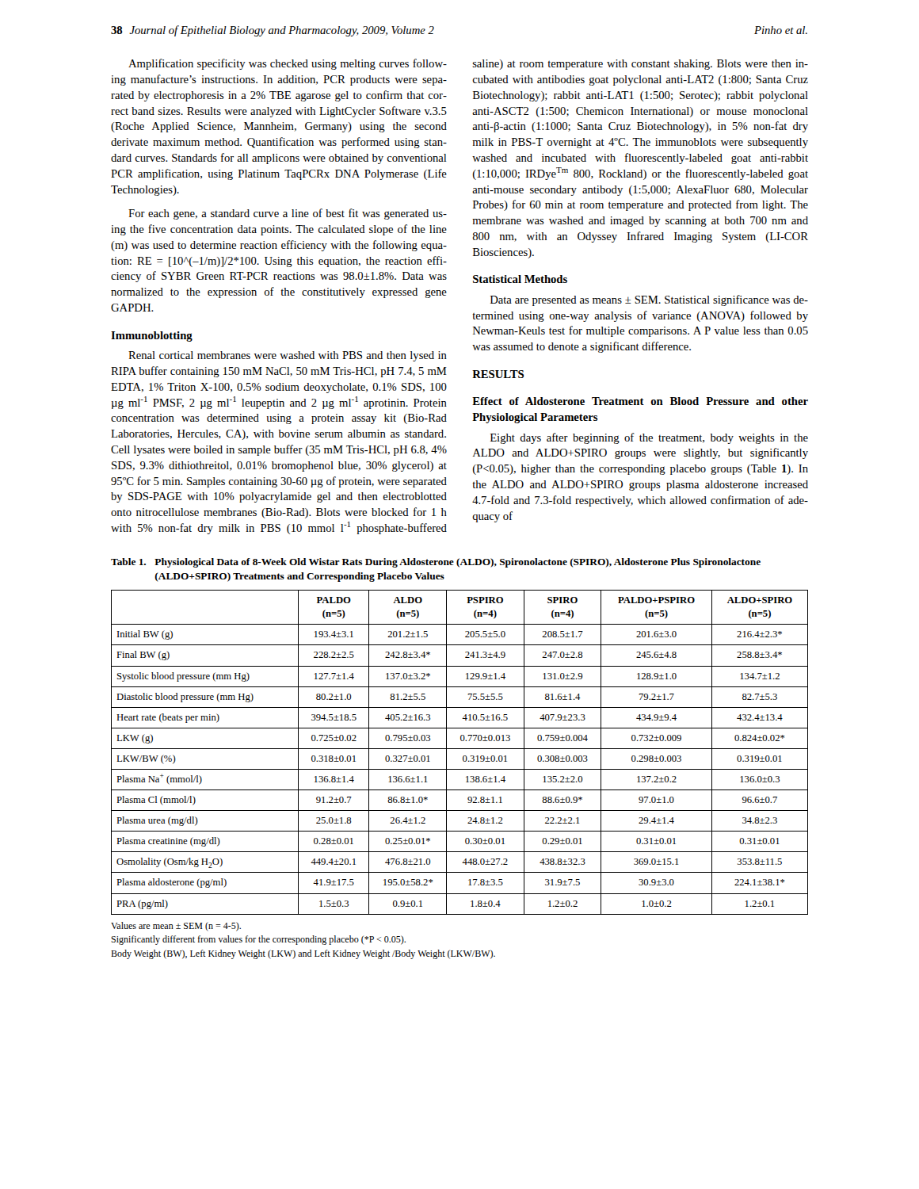38 Journal of Epithelial Biology and Pharmacology, 2009, Volume 2
Pinho et al.
Amplification specificity was checked using melting curves following manufacture’s instructions. In addition, PCR products were separated by electrophoresis in a 2% TBE agarose gel to confirm that correct band sizes. Results were analyzed with LightCycler Software v.3.5 (Roche Applied Science, Mannheim, Germany) using the second derivate maximum method. Quantification was performed using standard curves. Standards for all amplicons were obtained by conventional PCR amplification, using Platinum TaqPCRx DNA Polymerase (Life Technologies).
For each gene, a standard curve a line of best fit was generated using the five concentration data points. The calculated slope of the line (m) was used to determine reaction efficiency with the following equation: RE = [10^(–1/m)]/2*100. Using this equation, the reaction efficiency of SYBR Green RT-PCR reactions was 98.0±1.8%. Data was normalized to the expression of the constitutively expressed gene GAPDH.
Immunoblotting
Renal cortical membranes were washed with PBS and then lysed in RIPA buffer containing 150 mM NaCl, 50 mM Tris-HCl, pH 7.4, 5 mM EDTA, 1% Triton X-100, 0.5% sodium deoxycholate, 0.1% SDS, 100 µg ml-1 PMSF, 2 µg ml-1 leupeptin and 2 µg ml-1 aprotinin. Protein concentration was determined using a protein assay kit (Bio-Rad Laboratories, Hercules, CA), with bovine serum albumin as standard. Cell lysates were boiled in sample buffer (35 mM Tris-HCl, pH 6.8, 4% SDS, 9.3% dithiothreitol, 0.01% bromophenol blue, 30% glycerol) at 95ºC for 5 min. Samples containing 30-60 µg of protein, were separated by SDS-PAGE with 10% polyacrylamide gel and then electroblotted onto nitrocellulose membranes (Bio-Rad). Blots were blocked for 1 h with 5% non-fat dry milk in PBS (10 mmol l-1 phosphate-buffered saline) at room temperature with constant shaking. Blots were then incubated with antibodies goat polyclonal anti-LAT2 (1:800; Santa Cruz Biotechnology); rabbit anti-LAT1 (1:500; Serotec); rabbit polyclonal anti-ASCT2 (1:500; Chemicon International) or mouse monoclonal anti-β-actin (1:1000; Santa Cruz Biotechnology), in 5% non-fat dry milk in PBS-T overnight at 4ºC. The immunoblots were subsequently washed and incubated with fluorescently-labeled goat anti-rabbit (1:10,000; IRDyeTm 800, Rockland) or the fluorescently-labeled goat anti-mouse secondary antibody (1:5,000; AlexaFluor 680, Molecular Probes) for 60 min at room temperature and protected from light. The membrane was washed and imaged by scanning at both 700 nm and 800 nm, with an Odyssey Infrared Imaging System (LI-COR Biosciences).
Statistical Methods
Data are presented as means ± SEM. Statistical significance was determined using one-way analysis of variance (ANOVA) followed by Newman-Keuls test for multiple comparisons. A P value less than 0.05 was assumed to denote a significant difference.
RESULTS
Effect of Aldosterone Treatment on Blood Pressure and other Physiological Parameters
Eight days after beginning of the treatment, body weights in the ALDO and ALDO+SPIRO groups were slightly, but significantly (P<0.05), higher than the corresponding placebo groups (Table 1). In the ALDO and ALDO+SPIRO groups plasma aldosterone increased 4.7-fold and 7.3-fold respectively, which allowed confirmation of adequacy of
Table 1. Physiological Data of 8-Week Old Wistar Rats During Aldosterone (ALDO), Spironolactone (SPIRO), Aldosterone Plus Spironolactone (ALDO+SPIRO) Treatments and Corresponding Placebo Values
| | PALDO (n=5) | ALDO (n=5) | PSPIRO (n=4) | SPIRO (n=4) | PALDO+PSPIRO (n=5) | ALDO+SPIRO (n=5) |
| --- | --- | --- | --- | --- | --- | --- |
| Initial BW (g) | 193.4±3.1 | 201.2±1.5 | 205.5±5.0 | 208.5±1.7 | 201.6±3.0 | 216.4±2.3* |
| Final BW (g) | 228.2±2.5 | 242.8±3.4* | 241.3±4.9 | 247.0±2.8 | 245.6±4.8 | 258.8±3.4* |
| Systolic blood pressure (mm Hg) | 127.7±1.4 | 137.0±3.2* | 129.9±1.4 | 131.0±2.9 | 128.9±1.0 | 134.7±1.2 |
| Diastolic blood pressure (mm Hg) | 80.2±1.0 | 81.2±5.5 | 75.5±5.5 | 81.6±1.4 | 79.2±1.7 | 82.7±5.3 |
| Heart rate (beats per min) | 394.5±18.5 | 405.2±16.3 | 410.5±16.5 | 407.9±23.3 | 434.9±9.4 | 432.4±13.4 |
| LKW (g) | 0.725±0.02 | 0.795±0.03 | 0.770±0.013 | 0.759±0.004 | 0.732±0.009 | 0.824±0.02* |
| LKW/BW (%) | 0.318±0.01 | 0.327±0.01 | 0.319±0.01 | 0.308±0.003 | 0.298±0.003 | 0.319±0.01 |
| Plasma Na + (mmol/l) | 136.8±1.4 | 136.6±1.1 | 138.6±1.4 | 135.2±2.0 | 137.2±0.2 | 136.0±0.3 |
| Plasma Cl (mmol/l) | 91.2±0.7 | 86.8±1.0* | 92.8±1.1 | 88.6±0.9* | 97.0±1.0 | 96.6±0.7 |
| Plasma urea (mg/dl) | 25.0±1.8 | 26.4±1.2 | 24.8±1.2 | 22.2±2.1 | 29.4±1.4 | 34.8±2.3 |
| Plasma creatinine (mg/dl) | 0.28±0.01 | 0.25±0.01* | 0.30±0.01 | 0.29±0.01 | 0.31±0.01 | 0.31±0.01 |
| Osmolality (Osm/kg H 2 O) | 449.4±20.1 | 476.8±21.0 | 448.0±27.2 | 438.8±32.3 | 369.0±15.1 | 353.8±11.5 |
| Plasma aldosterone (pg/ml) | 41.9±17.5 | 195.0±58.2* | 17.8±3.5 | 31.9±7.5 | 30.9±3.0 | 224.1±38.1* |
| PRA (pg/ml) | 1.5±0.3 | 0.9±0.1 | 1.8±0.4 | 1.2±0.2 | 1.0±0.2 | 1.2±0.1 |
Values are mean ± SEM (n = 4-5).
Significantly different from values for the corresponding placebo (*P < 0.05).
Body Weight (BW), Left Kidney Weight (LKW) and Left Kidney Weight /Body Weight (LKW/BW).